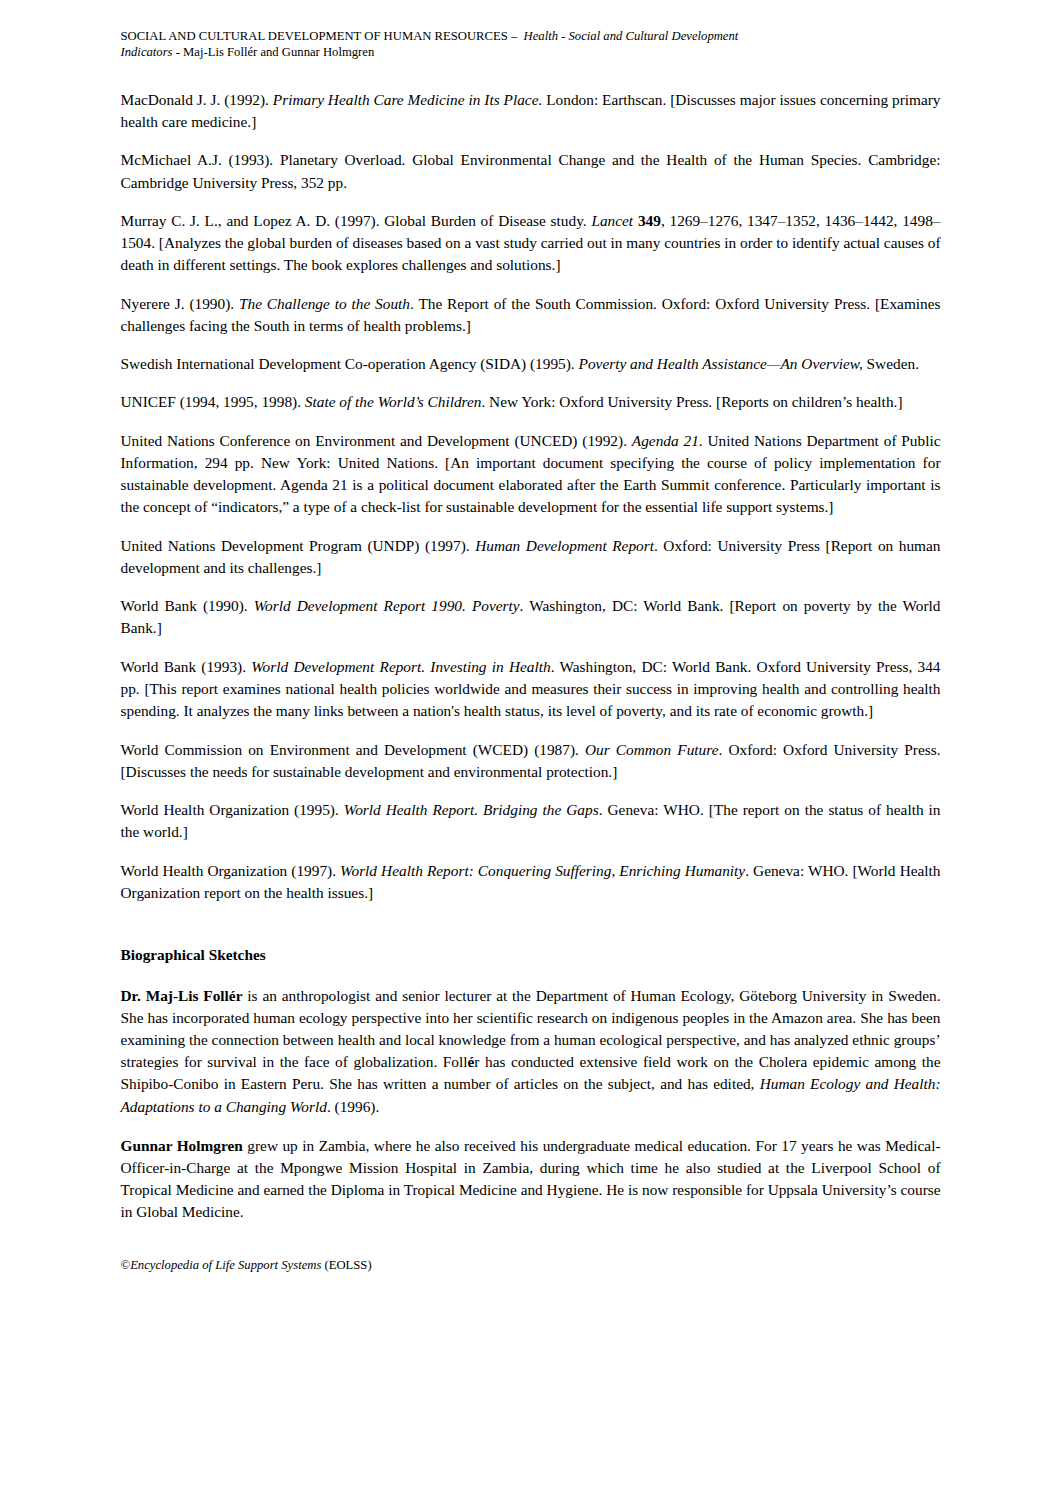SOCIAL AND CULTURAL DEVELOPMENT OF HUMAN RESOURCES – Health - Social and Cultural Development Indicators - Maj-Lis Follér and Gunnar Holmgren
MacDonald J. J. (1992). Primary Health Care Medicine in Its Place. London: Earthscan. [Discusses major issues concerning primary health care medicine.]
McMichael A.J. (1993). Planetary Overload. Global Environmental Change and the Health of the Human Species. Cambridge: Cambridge University Press, 352 pp.
Murray C. J. L., and Lopez A. D. (1997). Global Burden of Disease study. Lancet 349, 1269–1276, 1347–1352, 1436–1442, 1498–1504. [Analyzes the global burden of diseases based on a vast study carried out in many countries in order to identify actual causes of death in different settings. The book explores challenges and solutions.]
Nyerere J. (1990). The Challenge to the South. The Report of the South Commission. Oxford: Oxford University Press. [Examines challenges facing the South in terms of health problems.]
Swedish International Development Co-operation Agency (SIDA) (1995). Poverty and Health Assistance—An Overview, Sweden.
UNICEF (1994, 1995, 1998). State of the World’s Children. New York: Oxford University Press. [Reports on children’s health.]
United Nations Conference on Environment and Development (UNCED) (1992). Agenda 21. United Nations Department of Public Information, 294 pp. New York: United Nations. [An important document specifying the course of policy implementation for sustainable development. Agenda 21 is a political document elaborated after the Earth Summit conference. Particularly important is the concept of “indicators,” a type of a check-list for sustainable development for the essential life support systems.]
United Nations Development Program (UNDP) (1997). Human Development Report. Oxford: University Press [Report on human development and its challenges.]
World Bank (1990). World Development Report 1990. Poverty. Washington, DC: World Bank. [Report on poverty by the World Bank.]
World Bank (1993). World Development Report. Investing in Health. Washington, DC: World Bank. Oxford University Press, 344 pp. [This report examines national health policies worldwide and measures their success in improving health and controlling health spending. It analyzes the many links between a nation's health status, its level of poverty, and its rate of economic growth.]
World Commission on Environment and Development (WCED) (1987). Our Common Future. Oxford: Oxford University Press. [Discusses the needs for sustainable development and environmental protection.]
World Health Organization (1995). World Health Report. Bridging the Gaps. Geneva: WHO. [The report on the status of health in the world.]
World Health Organization (1997). World Health Report: Conquering Suffering, Enriching Humanity. Geneva: WHO. [World Health Organization report on the health issues.]
Biographical Sketches
Dr. Maj-Lis Follér is an anthropologist and senior lecturer at the Department of Human Ecology, Göteborg University in Sweden. She has incorporated human ecology perspective into her scientific research on indigenous peoples in the Amazon area. She has been examining the connection between health and local knowledge from a human ecological perspective, and has analyzed ethnic groups’ strategies for survival in the face of globalization. Follér has conducted extensive field work on the Cholera epidemic among the Shipibo-Conibo in Eastern Peru. She has written a number of articles on the subject, and has edited, Human Ecology and Health: Adaptations to a Changing World. (1996).
Gunnar Holmgren grew up in Zambia, where he also received his undergraduate medical education. For 17 years he was Medical-Officer-in-Charge at the Mpongwe Mission Hospital in Zambia, during which time he also studied at the Liverpool School of Tropical Medicine and earned the Diploma in Tropical Medicine and Hygiene. He is now responsible for Uppsala University’s course in Global Medicine.
©Encyclopedia of Life Support Systems (EOLSS)